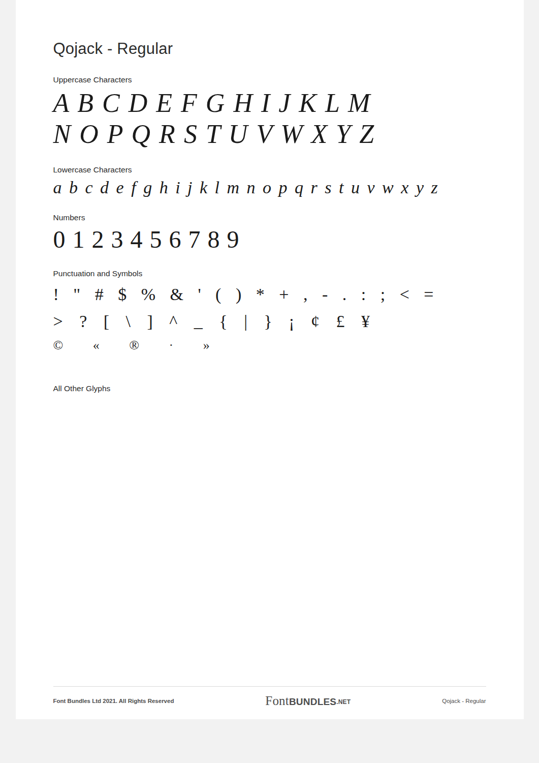Qojack - Regular
Uppercase Characters
A B C D E F G H I J K L M
N O P Q R S T U V W X Y Z
Lowercase Characters
a b c d e f g h i j k l m n o p q r s t u v w x y z
Numbers
0 1 2 3 4 5 6 7 8 9
Punctuation and Symbols
! " # $ % & ' ( ) * + , - . : ; < =
> ? [ \ ] ^ _ { | } ¡ ¢ £ ¥
© « ® · »
All Other Glyphs
Font Bundles Ltd 2021. All Rights Reserved
Font BUNDLES.NET
Qojack - Regular